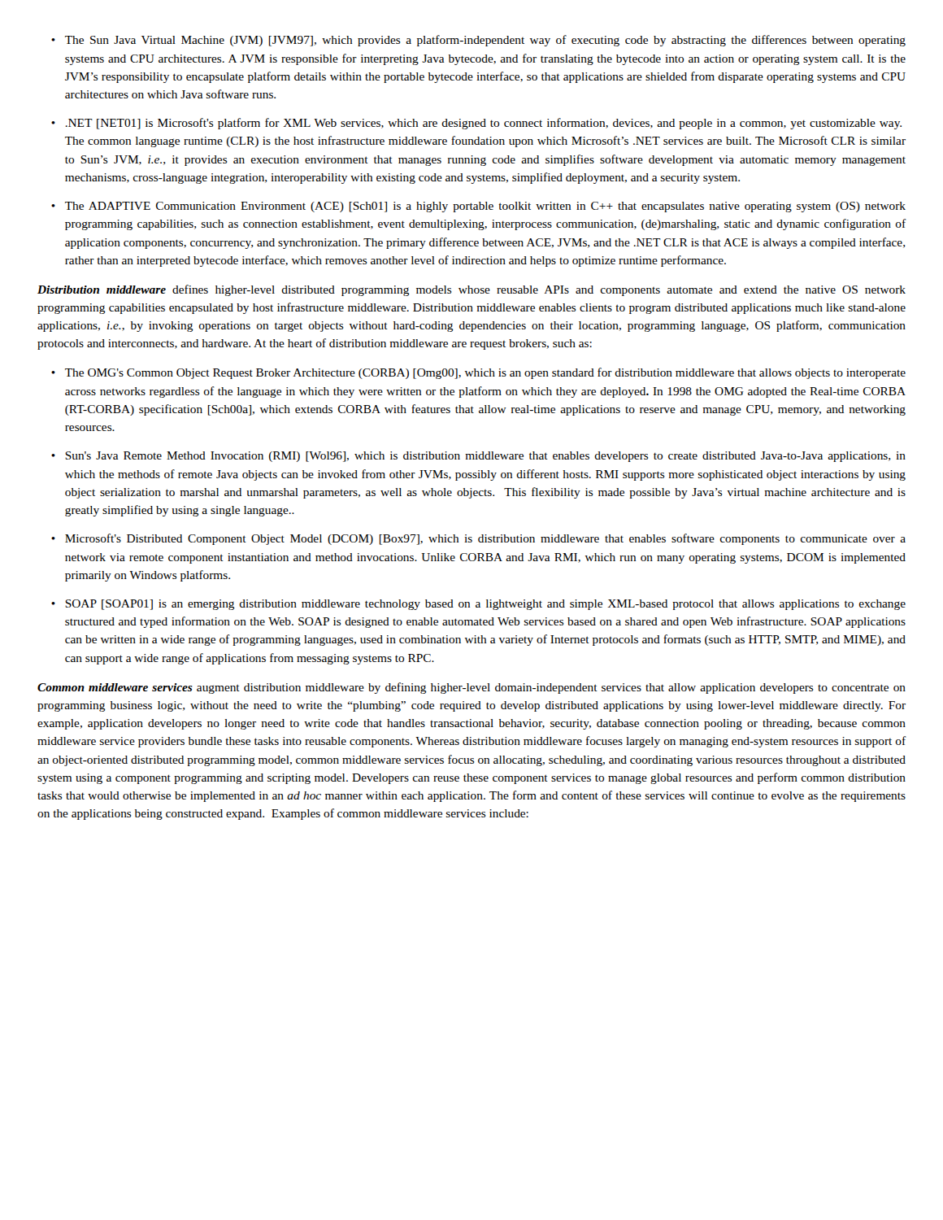The Sun Java Virtual Machine (JVM) [JVM97], which provides a platform-independent way of executing code by abstracting the differences between operating systems and CPU architectures. A JVM is responsible for interpreting Java bytecode, and for translating the bytecode into an action or operating system call. It is the JVM’s responsibility to encapsulate platform details within the portable bytecode interface, so that applications are shielded from disparate operating systems and CPU architectures on which Java software runs.
.NET [NET01] is Microsoft's platform for XML Web services, which are designed to connect information, devices, and people in a common, yet customizable way. The common language runtime (CLR) is the host infrastructure middleware foundation upon which Microsoft’s .NET services are built. The Microsoft CLR is similar to Sun’s JVM, i.e., it provides an execution environment that manages running code and simplifies software development via automatic memory management mechanisms, cross-language integration, interoperability with existing code and systems, simplified deployment, and a security system.
The ADAPTIVE Communication Environment (ACE) [Sch01] is a highly portable toolkit written in C++ that encapsulates native operating system (OS) network programming capabilities, such as connection establishment, event demultiplexing, interprocess communication, (de)marshaling, static and dynamic configuration of application components, concurrency, and synchronization. The primary difference between ACE, JVMs, and the .NET CLR is that ACE is always a compiled interface, rather than an interpreted bytecode interface, which removes another level of indirection and helps to optimize runtime performance.
Distribution middleware defines higher-level distributed programming models whose reusable APIs and components automate and extend the native OS network programming capabilities encapsulated by host infrastructure middleware. Distribution middleware enables clients to program distributed applications much like stand-alone applications, i.e., by invoking operations on target objects without hard-coding dependencies on their location, programming language, OS platform, communication protocols and interconnects, and hardware. At the heart of distribution middleware are request brokers, such as:
The OMG's Common Object Request Broker Architecture (CORBA) [Omg00], which is an open standard for distribution middleware that allows objects to interoperate across networks regardless of the language in which they were written or the platform on which they are deployed. In 1998 the OMG adopted the Real-time CORBA (RT-CORBA) specification [Sch00a], which extends CORBA with features that allow real-time applications to reserve and manage CPU, memory, and networking resources.
Sun's Java Remote Method Invocation (RMI) [Wol96], which is distribution middleware that enables developers to create distributed Java-to-Java applications, in which the methods of remote Java objects can be invoked from other JVMs, possibly on different hosts. RMI supports more sophisticated object interactions by using object serialization to marshal and unmarshal parameters, as well as whole objects. This flexibility is made possible by Java’s virtual machine architecture and is greatly simplified by using a single language..
Microsoft's Distributed Component Object Model (DCOM) [Box97], which is distribution middleware that enables software components to communicate over a network via remote component instantiation and method invocations. Unlike CORBA and Java RMI, which run on many operating systems, DCOM is implemented primarily on Windows platforms.
SOAP [SOAP01] is an emerging distribution middleware technology based on a lightweight and simple XML-based protocol that allows applications to exchange structured and typed information on the Web. SOAP is designed to enable automated Web services based on a shared and open Web infrastructure. SOAP applications can be written in a wide range of programming languages, used in combination with a variety of Internet protocols and formats (such as HTTP, SMTP, and MIME), and can support a wide range of applications from messaging systems to RPC.
Common middleware services augment distribution middleware by defining higher-level domain-independent services that allow application developers to concentrate on programming business logic, without the need to write the “plumbing” code required to develop distributed applications by using lower-level middleware directly. For example, application developers no longer need to write code that handles transactional behavior, security, database connection pooling or threading, because common middleware service providers bundle these tasks into reusable components. Whereas distribution middleware focuses largely on managing end-system resources in support of an object-oriented distributed programming model, common middleware services focus on allocating, scheduling, and coordinating various resources throughout a distributed system using a component programming and scripting model. Developers can reuse these component services to manage global resources and perform common distribution tasks that would otherwise be implemented in an ad hoc manner within each application. The form and content of these services will continue to evolve as the requirements on the applications being constructed expand. Examples of common middleware services include: